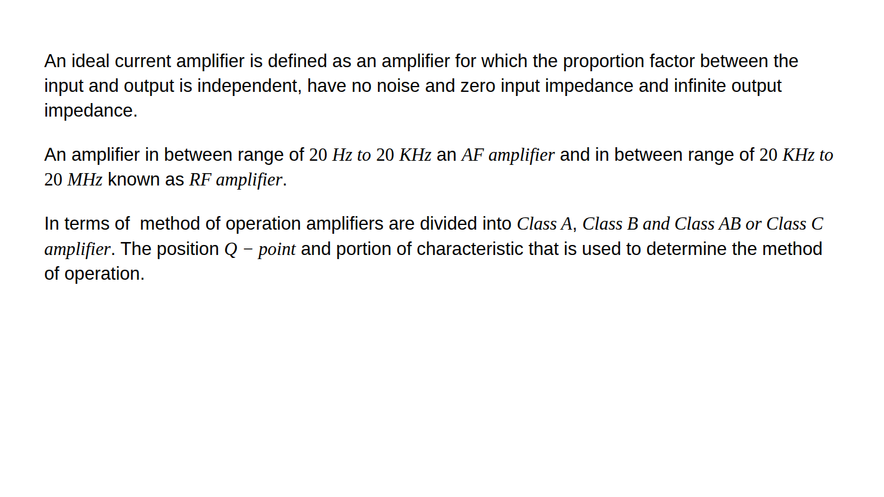An ideal current amplifier is defined as an amplifier for which the proportion factor between the input and output is independent, have no noise and zero input impedance and infinite output impedance.
An amplifier in between range of 20 Hz to 20 KHz an AF amplifier and in between range of 20 KHz to 20 MHz known as RF amplifier.
In terms of method of operation amplifiers are divided into Class A, Class B and Class AB or Class C amplifier. The position Q − point and portion of characteristic that is used to determine the method of operation.